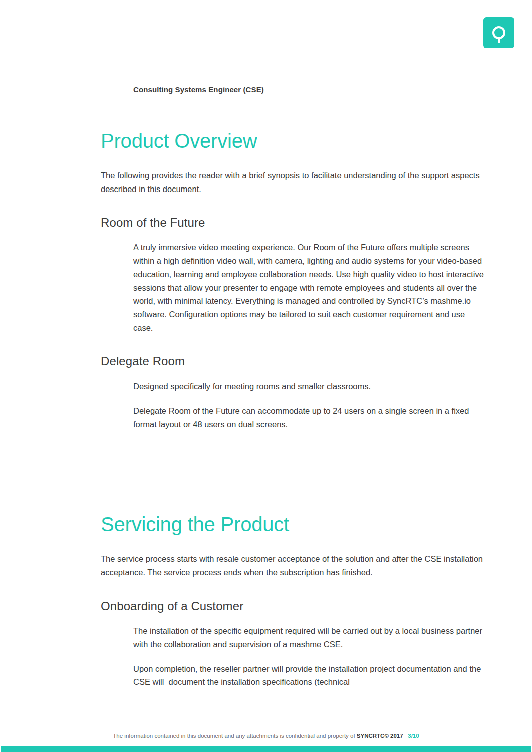Consulting Systems Engineer (CSE)
Product Overview
The following provides the reader with a brief synopsis to facilitate understanding of the support aspects described in this document.
Room of the Future
A truly immersive video meeting experience. Our Room of the Future offers multiple screens within a high definition video wall, with camera, lighting and audio systems for your video-based education, learning and employee collaboration needs. Use high quality video to host interactive sessions that allow your presenter to engage with remote employees and students all over the world, with minimal latency. Everything is managed and controlled by SyncRTC’s mashme.io software. Configuration options may be tailored to suit each customer requirement and use case.
Delegate Room
Designed specifically for meeting rooms and smaller classrooms.
Delegate Room of the Future can accommodate up to 24 users on a single screen in a fixed format layout or 48 users on dual screens.
Servicing the Product
The service process starts with resale customer acceptance of the solution and after the CSE installation acceptance. The service process ends when the subscription has finished.
Onboarding of a Customer
The installation of the specific equipment required will be carried out by a local business partner with the collaboration and supervision of a mashme CSE.
Upon completion, the reseller partner will provide the installation project documentation and the CSE will document the installation specifications (technical
The information contained in this document and any attachments is confidential and property of SYNCRTC© 2017 3/10